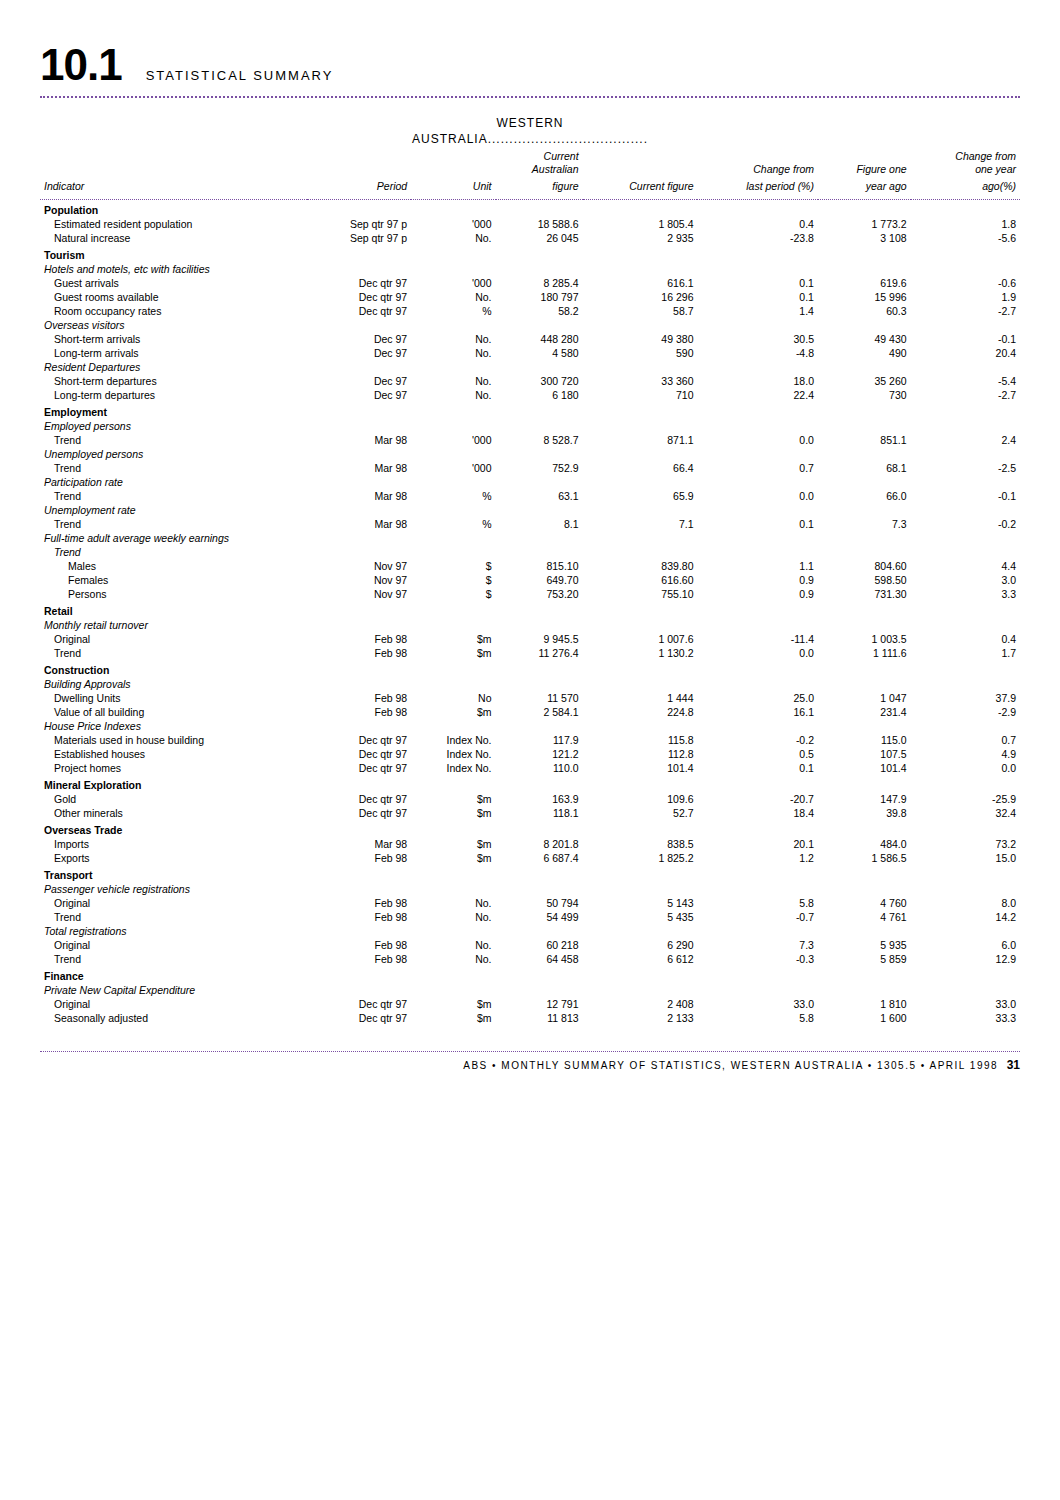10.1
Statistical Summary
WESTERN
AUSTRALIA.....................................
| | | | Current Australian | | Change from | Figure one | Change from one year |
| --- | --- | --- | --- | --- | --- | --- | --- |
| Indicator | Period | Unit | figure | Current figure | last period (%) | year ago | ago(%) |
| Population |
| Estimated resident population | Sep qtr 97 p | '000 | 18 588.6 | 1 805.4 | 0.4 | 1 773.2 | 1.8 |
| Natural increase | Sep qtr 97 p | No. | 26 045 | 2 935 | -23.8 | 3 108 | -5.6 |
| Tourism |
| Hotels and motels, etc with facilities |
| Guest arrivals | Dec qtr 97 | '000 | 8 285.4 | 616.1 | 0.1 | 619.6 | -0.6 |
| Guest rooms available | Dec qtr 97 | No. | 180 797 | 16 296 | 0.1 | 15 996 | 1.9 |
| Room occupancy rates | Dec qtr 97 | % | 58.2 | 58.7 | 1.4 | 60.3 | -2.7 |
| Overseas visitors |
| Short-term arrivals | Dec 97 | No. | 448 280 | 49 380 | 30.5 | 49 430 | -0.1 |
| Long-term arrivals | Dec 97 | No. | 4 580 | 590 | -4.8 | 490 | 20.4 |
| Resident Departures |
| Short-term departures | Dec 97 | No. | 300 720 | 33 360 | 18.0 | 35 260 | -5.4 |
| Long-term departures | Dec 97 | No. | 6 180 | 710 | 22.4 | 730 | -2.7 |
| Employment |
| Employed persons |
| Trend | Mar 98 | '000 | 8 528.7 | 871.1 | 0.0 | 851.1 | 2.4 |
| Unemployed persons |
| Trend | Mar 98 | '000 | 752.9 | 66.4 | 0.7 | 68.1 | -2.5 |
| Participation rate |
| Trend | Mar 98 | % | 63.1 | 65.9 | 0.0 | 66.0 | -0.1 |
| Unemployment rate |
| Trend | Mar 98 | % | 8.1 | 7.1 | 0.1 | 7.3 | -0.2 |
| Full-time adult average weekly earnings |
| Trend |
| Males | Nov 97 | $ | 815.10 | 839.80 | 1.1 | 804.60 | 4.4 |
| Females | Nov 97 | $ | 649.70 | 616.60 | 0.9 | 598.50 | 3.0 |
| Persons | Nov 97 | $ | 753.20 | 755.10 | 0.9 | 731.30 | 3.3 |
| Retail |
| Monthly retail turnover |
| Original | Feb 98 | $m | 9 945.5 | 1 007.6 | -11.4 | 1 003.5 | 0.4 |
| Trend | Feb 98 | $m | 11 276.4 | 1 130.2 | 0.0 | 1 111.6 | 1.7 |
| Construction |
| Building Approvals |
| Dwelling Units | Feb 98 | No | 11 570 | 1 444 | 25.0 | 1 047 | 37.9 |
| Value of all building | Feb 98 | $m | 2 584.1 | 224.8 | 16.1 | 231.4 | -2.9 |
| House Price Indexes |
| Materials used in house building | Dec qtr 97 | Index No. | 117.9 | 115.8 | -0.2 | 115.0 | 0.7 |
| Established houses | Dec qtr 97 | Index No. | 121.2 | 112.8 | 0.5 | 107.5 | 4.9 |
| Project homes | Dec qtr 97 | Index No. | 110.0 | 101.4 | 0.1 | 101.4 | 0.0 |
| Mineral Exploration |
| Gold | Dec qtr 97 | $m | 163.9 | 109.6 | -20.7 | 147.9 | -25.9 |
| Other minerals | Dec qtr 97 | $m | 118.1 | 52.7 | 18.4 | 39.8 | 32.4 |
| Overseas Trade |
| Imports | Mar 98 | $m | 8 201.8 | 838.5 | 20.1 | 484.0 | 73.2 |
| Exports | Feb 98 | $m | 6 687.4 | 1 825.2 | 1.2 | 1 586.5 | 15.0 |
| Transport |
| Passenger vehicle registrations |
| Original | Feb 98 | No. | 50 794 | 5 143 | 5.8 | 4 760 | 8.0 |
| Trend | Feb 98 | No. | 54 499 | 5 435 | -0.7 | 4 761 | 14.2 |
| Total registrations |
| Original | Feb 98 | No. | 60 218 | 6 290 | 7.3 | 5 935 | 6.0 |
| Trend | Feb 98 | No. | 64 458 | 6 612 | -0.3 | 5 859 | 12.9 |
| Finance |
| Private New Capital Expenditure |
| Original | Dec qtr 97 | $m | 12 791 | 2 408 | 33.0 | 1 810 | 33.0 |
| Seasonally adjusted | Dec qtr 97 | $m | 11 813 | 2 133 | 5.8 | 1 600 | 33.3 |
ABS • MONTHLY SUMMARY OF STATISTICS, WESTERN AUSTRALIA • 1305.5 • APRIL 1998 31